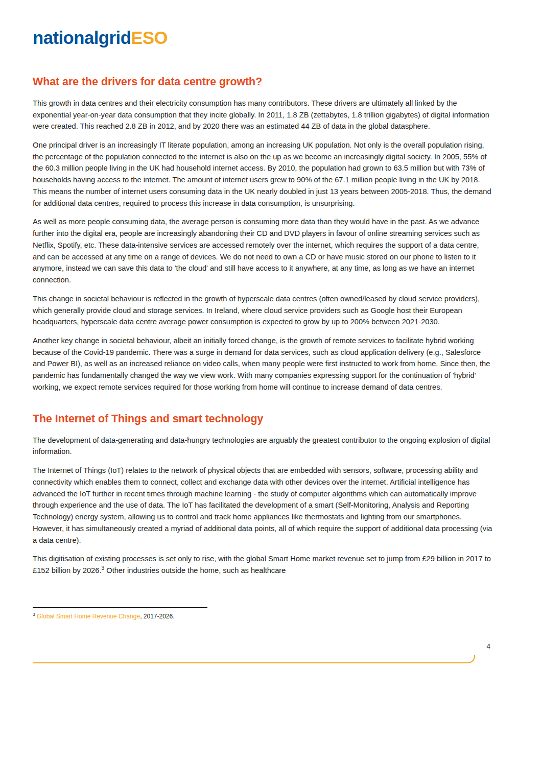national grid ESO
What are the drivers for data centre growth?
This growth in data centres and their electricity consumption has many contributors. These drivers are ultimately all linked by the exponential year-on-year data consumption that they incite globally. In 2011, 1.8 ZB (zettabytes, 1.8 trillion gigabytes) of digital information were created. This reached 2.8 ZB in 2012, and by 2020 there was an estimated 44 ZB of data in the global datasphere.
One principal driver is an increasingly IT literate population, among an increasing UK population. Not only is the overall population rising, the percentage of the population connected to the internet is also on the up as we become an increasingly digital society. In 2005, 55% of the 60.3 million people living in the UK had household internet access. By 2010, the population had grown to 63.5 million but with 73% of households having access to the internet. The amount of internet users grew to 90% of the 67.1 million people living in the UK by 2018. This means the number of internet users consuming data in the UK nearly doubled in just 13 years between 2005-2018. Thus, the demand for additional data centres, required to process this increase in data consumption, is unsurprising.
As well as more people consuming data, the average person is consuming more data than they would have in the past. As we advance further into the digital era, people are increasingly abandoning their CD and DVD players in favour of online streaming services such as Netflix, Spotify, etc. These data-intensive services are accessed remotely over the internet, which requires the support of a data centre, and can be accessed at any time on a range of devices. We do not need to own a CD or have music stored on our phone to listen to it anymore, instead we can save this data to 'the cloud' and still have access to it anywhere, at any time, as long as we have an internet connection.
This change in societal behaviour is reflected in the growth of hyperscale data centres (often owned/leased by cloud service providers), which generally provide cloud and storage services. In Ireland, where cloud service providers such as Google host their European headquarters, hyperscale data centre average power consumption is expected to grow by up to 200% between 2021-2030.
Another key change in societal behaviour, albeit an initially forced change, is the growth of remote services to facilitate hybrid working because of the Covid-19 pandemic. There was a surge in demand for data services, such as cloud application delivery (e.g., Salesforce and Power BI), as well as an increased reliance on video calls, when many people were first instructed to work from home. Since then, the pandemic has fundamentally changed the way we view work. With many companies expressing support for the continuation of 'hybrid' working, we expect remote services required for those working from home will continue to increase demand of data centres.
The Internet of Things and smart technology
The development of data-generating and data-hungry technologies are arguably the greatest contributor to the ongoing explosion of digital information.
The Internet of Things (IoT) relates to the network of physical objects that are embedded with sensors, software, processing ability and connectivity which enables them to connect, collect and exchange data with other devices over the internet. Artificial intelligence has advanced the IoT further in recent times through machine learning - the study of computer algorithms which can automatically improve through experience and the use of data. The IoT has facilitated the development of a smart (Self-Monitoring, Analysis and Reporting Technology) energy system, allowing us to control and track home appliances like thermostats and lighting from our smartphones. However, it has simultaneously created a myriad of additional data points, all of which require the support of additional data processing (via a data centre).
This digitisation of existing processes is set only to rise, with the global Smart Home market revenue set to jump from £29 billion in 2017 to £152 billion by 2026.3 Other industries outside the home, such as healthcare
3 Global Smart Home Revenue Change, 2017-2026.
4